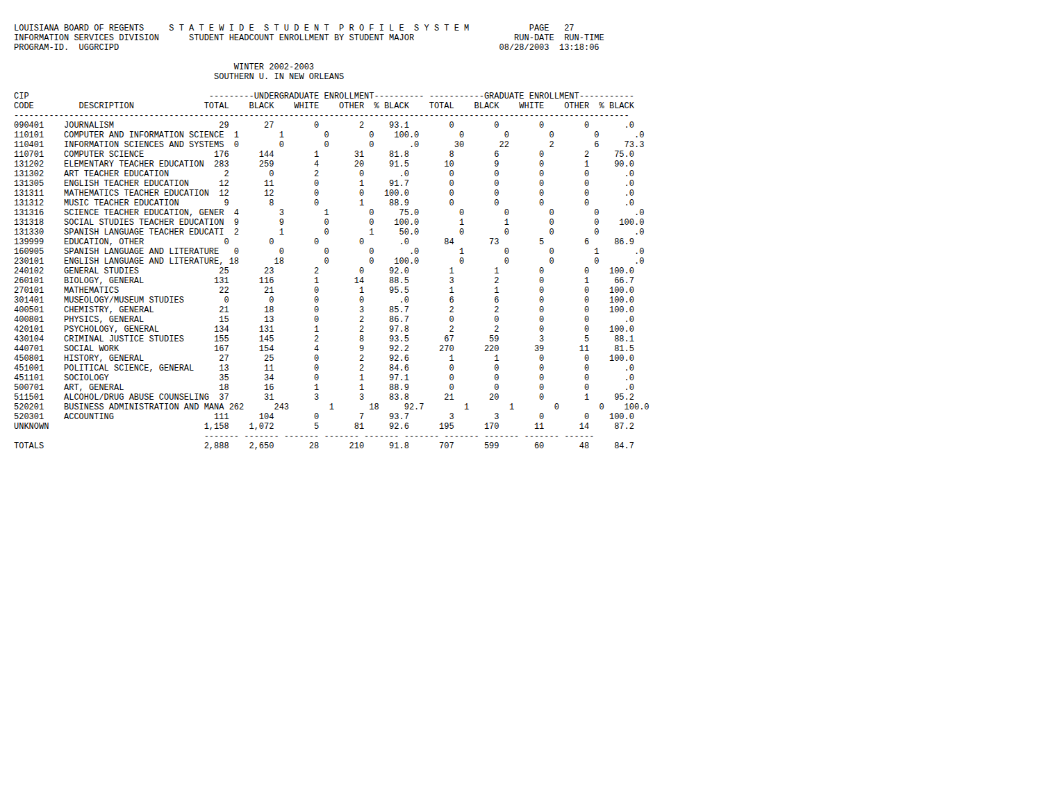LOUISIANA BOARD OF REGENTS S T A T E W I D E S T U D E N T P R O F I L E S Y S T E M PAGE 27 INFORMATION SERVICES DIVISION STUDENT HEADCOUNT ENROLLMENT BY STUDENT MAJOR RUN-DATE RUN-TIME PROGRAM-ID. UGGRCIPD 08/28/2003 13:18:06 WINTER 2002-2003 SOUTHERN U. IN NEW ORLEANS CIP ---------UNDERGRADUATE ENROLLMENT---------- -----------GRADUATE ENROLLMENT----------- CODE DESCRIPTION TOTAL BLACK WHITE OTHER % BLACK TOTAL BLACK WHITE OTHER % BLACK --------------------------------------------------------------------------------------------------------------------------- 090401 JOURNALISM 29 27 0 2 93.1 0 0 0 0 .0 110101 COMPUTER AND INFORMATION SCIENCE 1 1 0 0 100.0 0 0 0 0 .0 110401 INFORMATION SCIENCES AND SYSTEMS 0 0 0 0 .0 30 22 2 6 73.3 110701 COMPUTER SCIENCE 176 144 1 31 81.8 8 6 0 2 75.0 131202 ELEMENTARY TEACHER EDUCATION 283 259 4 20 91.5 10 9 0 1 90.0 131302 ART TEACHER EDUCATION 2 0 2 0 .0 0 0 0 0 .0 131305 ENGLISH TEACHER EDUCATION 12 11 0 1 91.7 0 0 0 0 .0 131311 MATHEMATICS TEACHER EDUCATION 12 12 0 0 100.0 0 0 0 0 .0 131312 MUSIC TEACHER EDUCATION 9 8 0 1 88.9 0 0 0 0 .0 131316 SCIENCE TEACHER EDUCATION, GENER 4 3 1 0 75.0 0 0 0 0 .0 131318 SOCIAL STUDIES TEACHER EDUCATION 9 9 0 0 100.0 1 1 0 0 100.0 131330 SPANISH LANGUAGE TEACHER EDUCATI 2 1 0 1 50.0 0 0 0 0 .0 139999 EDUCATION, OTHER 0 0 0 0 .0 84 73 5 6 86.9 160905 SPANISH LANGUAGE AND LITERATURE 0 0 0 0 .0 1 0 0 1 .0 230101 ENGLISH LANGUAGE AND LITERATURE, 18 18 0 0 100.0 0 0 0 0 .0 240102 GENERAL STUDIES 25 23 2 0 92.0 1 1 0 0 100.0 260101 BIOLOGY, GENERAL 131 116 1 14 88.5 3 2 0 1 66.7 270101 MATHEMATICS 22 21 0 1 95.5 1 1 0 0 100.0 301401 MUSEOLOGY/MUSEUM STUDIES 0 0 0 0 .0 6 6 0 0 100.0 400501 CHEMISTRY, GENERAL 21 18 0 3 85.7 2 2 0 0 100.0 400801 PHYSICS, GENERAL 15 13 0 2 86.7 0 0 0 0 .0 420101 PSYCHOLOGY, GENERAL 134 131 1 2 97.8 2 2 0 0 100.0 430104 CRIMINAL JUSTICE STUDIES 155 145 2 8 93.5 67 59 3 5 88.1 440701 SOCIAL WORK 167 154 4 9 92.2 270 220 39 11 81.5 450801 HISTORY, GENERAL 27 25 0 2 92.6 1 1 0 0 100.0 451001 POLITICAL SCIENCE, GENERAL 13 11 0 2 84.6 0 0 0 0 .0 451101 SOCIOLOGY 35 34 0 1 97.1 0 0 0 0 .0 500701 ART, GENERAL 18 16 1 1 88.9 0 0 0 0 .0 511501 ALCOHOL/DRUG ABUSE COUNSELING 37 31 3 3 83.8 21 20 0 1 95.2 520201 BUSINESS ADMINISTRATION AND MANA 262 243 1 18 92.7 1 1 0 0 100.0 520301 ACCOUNTING 111 104 0 7 93.7 3 3 0 0 100.0 UNKNOWN 1,158 1,072 5 81 92.6 195 170 11 14 87.2 ------- ------- ------- ------- ------- ------- ------- ------- ------- ------ TOTALS 2,888 2,650 28 210 91.8 707 599 60 48 84.7